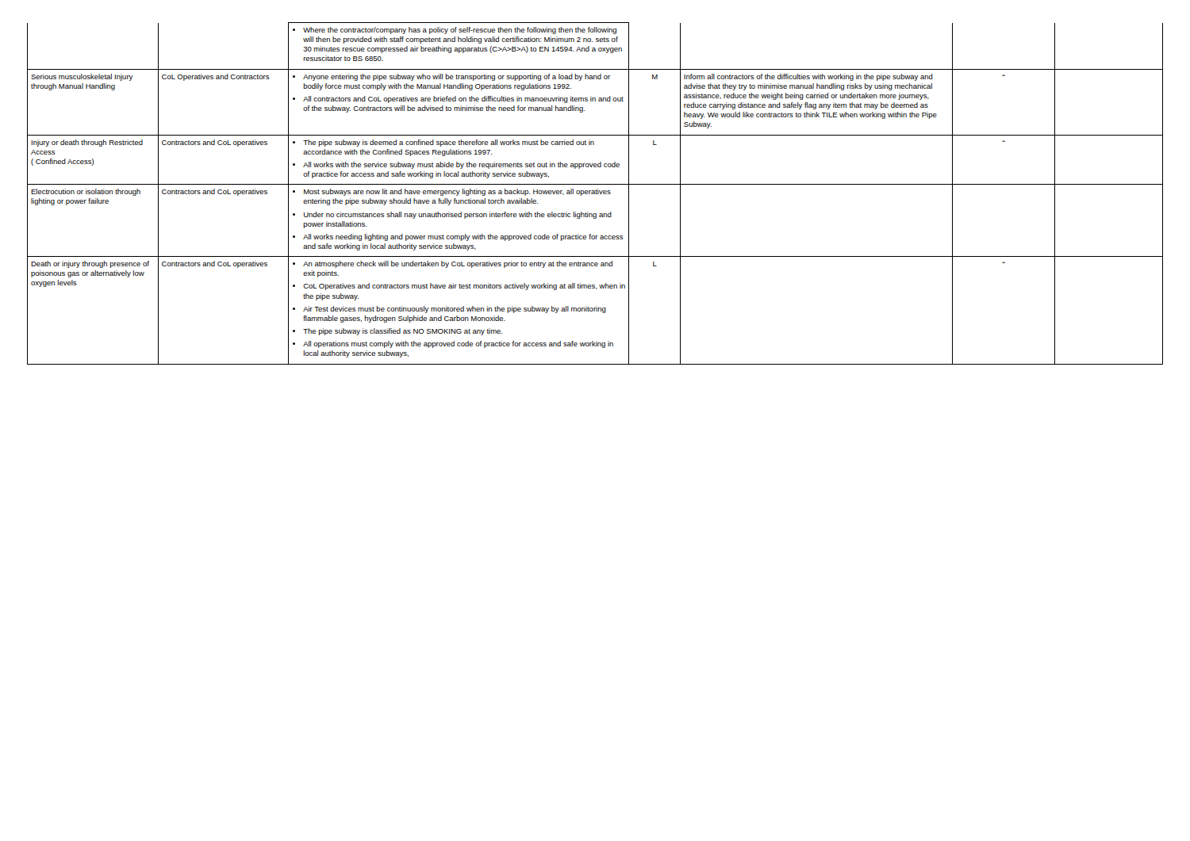| | | Where the contractor/company has a policy of self-rescue then the following then the following will then be provided with staff competent and holding valid certification: Minimum 2 no. sets of 30 minutes rescue compressed air breathing apparatus (C>A>B>A) to EN 14594. And a oxygen resuscitator to BS 6850. | | | | |
| Serious musculoskeletal Injury through Manual Handling | CoL Operatives and Contractors | Anyone entering the pipe subway who will be transporting or supporting of a load by hand or bodily force must comply with the Manual Handling Operations regulations 1992. All contractors and CoL operatives are briefed on the difficulties in manoeuvring items in and out of the subway. Contractors will be advised to minimise the need for manual handling. | M | Inform all contractors of the difficulties with working in the pipe subway and advise that they try to minimise manual handling risks by using mechanical assistance, reduce the weight being carried or undertaken more journeys, reduce carrying distance and safely flag any item that may be deemed as heavy. We would like contractors to think TILE when working within the Pipe Subway. | “ | |
| Injury or death through Restricted Access ( Confined Access) | Contractors and CoL operatives | The pipe subway is deemed a confined space therefore all works must be carried out in accordance with the Confined Spaces Regulations 1997. All works with the service subway must abide by the requirements set out in the approved code of practice for access and safe working in local authority service subways, | L | | “ | |
| Electrocution or isolation through lighting or power failure | Contractors and CoL operatives | Most subways are now lit and have emergency lighting as a backup. However, all operatives entering the pipe subway should have a fully functional torch available. Under no circumstances shall nay unauthorised person interfere with the electric lighting and power installations. All works needing lighting and power must comply with the approved code of practice for access and safe working in local authority service subways, | | | | |
| Death or injury through presence of poisonous gas or alternatively low oxygen levels | Contractors and CoL operatives | An atmosphere check will be undertaken by CoL operatives prior to entry at the entrance and exit points. CoL Operatives and contractors must have air test monitors actively working at all times, when in the pipe subway. Air Test devices must be continuously monitored when in the pipe subway by all monitoring flammable gases, hydrogen Sulphide and Carbon Monoxide. The pipe subway is classified as NO SMOKING at any time. All operations must comply with the approved code of practice for access and safe working in local authority service subways, | L | | “ | |